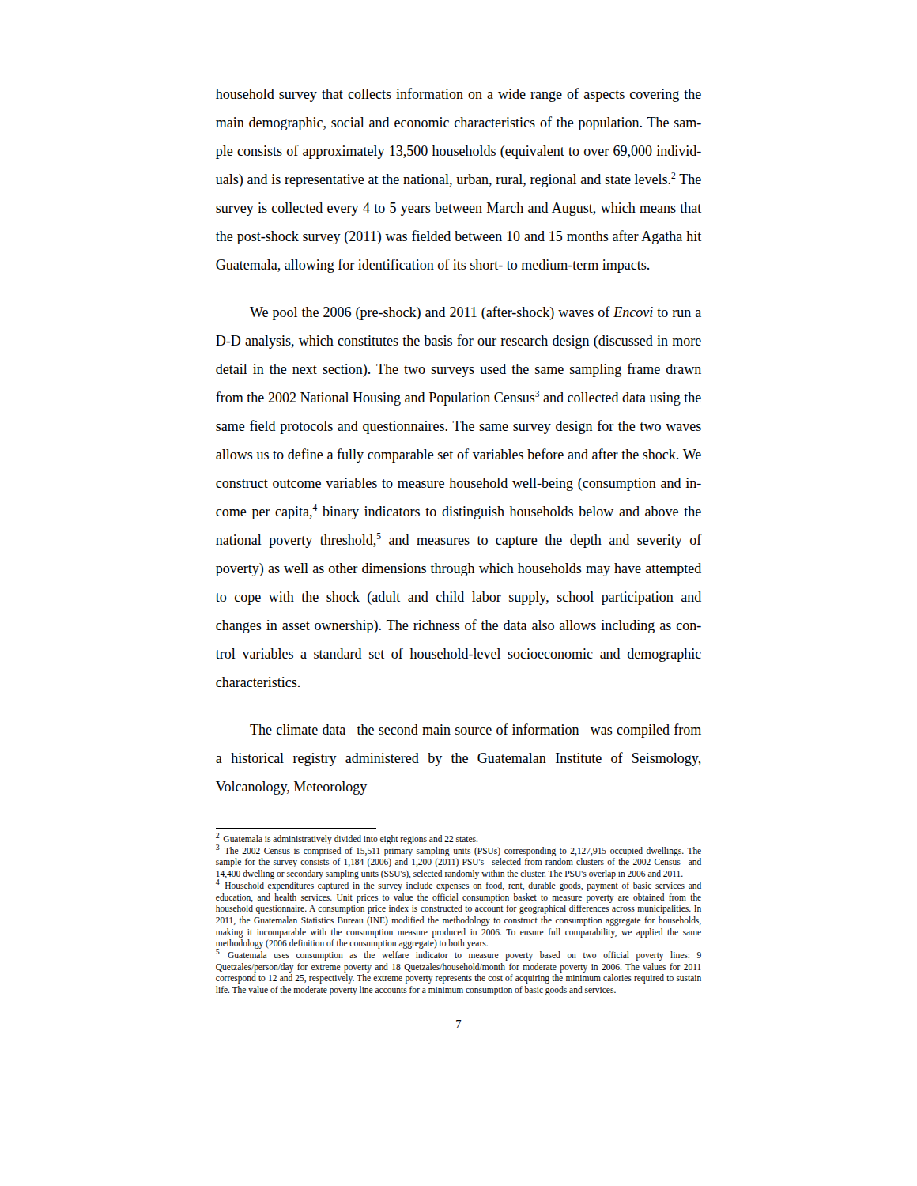household survey that collects information on a wide range of aspects covering the main demographic, social and economic characteristics of the population. The sample consists of approximately 13,500 households (equivalent to over 69,000 individuals) and is representative at the national, urban, rural, regional and state levels.2 The survey is collected every 4 to 5 years between March and August, which means that the post-shock survey (2011) was fielded between 10 and 15 months after Agatha hit Guatemala, allowing for identification of its short- to medium-term impacts.
We pool the 2006 (pre-shock) and 2011 (after-shock) waves of Encovi to run a D-D analysis, which constitutes the basis for our research design (discussed in more detail in the next section). The two surveys used the same sampling frame drawn from the 2002 National Housing and Population Census3 and collected data using the same field protocols and questionnaires. The same survey design for the two waves allows us to define a fully comparable set of variables before and after the shock. We construct outcome variables to measure household well-being (consumption and income per capita,4 binary indicators to distinguish households below and above the national poverty threshold,5 and measures to capture the depth and severity of poverty) as well as other dimensions through which households may have attempted to cope with the shock (adult and child labor supply, school participation and changes in asset ownership). The richness of the data also allows including as control variables a standard set of household-level socioeconomic and demographic characteristics.
The climate data –the second main source of information– was compiled from a historical registry administered by the Guatemalan Institute of Seismology, Volcanology, Meteorology
2 Guatemala is administratively divided into eight regions and 22 states.
3 The 2002 Census is comprised of 15,511 primary sampling units (PSUs) corresponding to 2,127,915 occupied dwellings. The sample for the survey consists of 1,184 (2006) and 1,200 (2011) PSU's –selected from random clusters of the 2002 Census– and 14,400 dwelling or secondary sampling units (SSU's), selected randomly within the cluster. The PSU's overlap in 2006 and 2011.
4 Household expenditures captured in the survey include expenses on food, rent, durable goods, payment of basic services and education, and health services. Unit prices to value the official consumption basket to measure poverty are obtained from the household questionnaire. A consumption price index is constructed to account for geographical differences across municipalities. In 2011, the Guatemalan Statistics Bureau (INE) modified the methodology to construct the consumption aggregate for households, making it incomparable with the consumption measure produced in 2006. To ensure full comparability, we applied the same methodology (2006 definition of the consumption aggregate) to both years.
5 Guatemala uses consumption as the welfare indicator to measure poverty based on two official poverty lines: 9 Quetzales/person/day for extreme poverty and 18 Quetzales/household/month for moderate poverty in 2006. The values for 2011 correspond to 12 and 25, respectively. The extreme poverty represents the cost of acquiring the minimum calories required to sustain life. The value of the moderate poverty line accounts for a minimum consumption of basic goods and services.
7